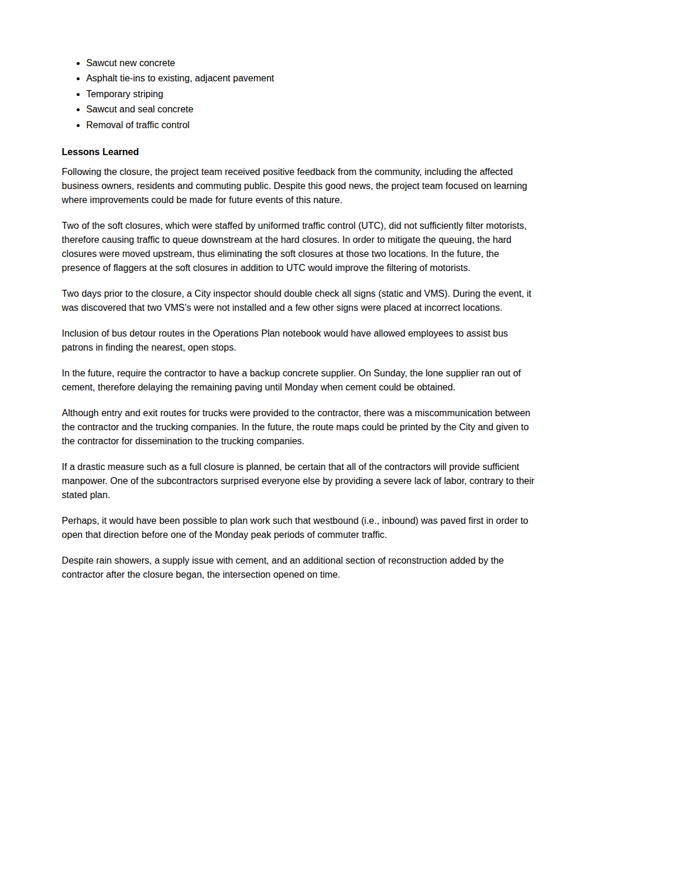Sawcut new concrete
Asphalt tie-ins to existing, adjacent pavement
Temporary striping
Sawcut and seal concrete
Removal of traffic control
Lessons Learned
Following the closure, the project team received positive feedback from the community, including the affected business owners, residents and commuting public. Despite this good news, the project team focused on learning where improvements could be made for future events of this nature.
Two of the soft closures, which were staffed by uniformed traffic control (UTC), did not sufficiently filter motorists, therefore causing traffic to queue downstream at the hard closures. In order to mitigate the queuing, the hard closures were moved upstream, thus eliminating the soft closures at those two locations. In the future, the presence of flaggers at the soft closures in addition to UTC would improve the filtering of motorists.
Two days prior to the closure, a City inspector should double check all signs (static and VMS). During the event, it was discovered that two VMS's were not installed and a few other signs were placed at incorrect locations.
Inclusion of bus detour routes in the Operations Plan notebook would have allowed employees to assist bus patrons in finding the nearest, open stops.
In the future, require the contractor to have a backup concrete supplier. On Sunday, the lone supplier ran out of cement, therefore delaying the remaining paving until Monday when cement could be obtained.
Although entry and exit routes for trucks were provided to the contractor, there was a miscommunication between the contractor and the trucking companies. In the future, the route maps could be printed by the City and given to the contractor for dissemination to the trucking companies.
If a drastic measure such as a full closure is planned, be certain that all of the contractors will provide sufficient manpower. One of the subcontractors surprised everyone else by providing a severe lack of labor, contrary to their stated plan.
Perhaps, it would have been possible to plan work such that westbound (i.e., inbound) was paved first in order to open that direction before one of the Monday peak periods of commuter traffic.
Despite rain showers, a supply issue with cement, and an additional section of reconstruction added by the contractor after the closure began, the intersection opened on time.